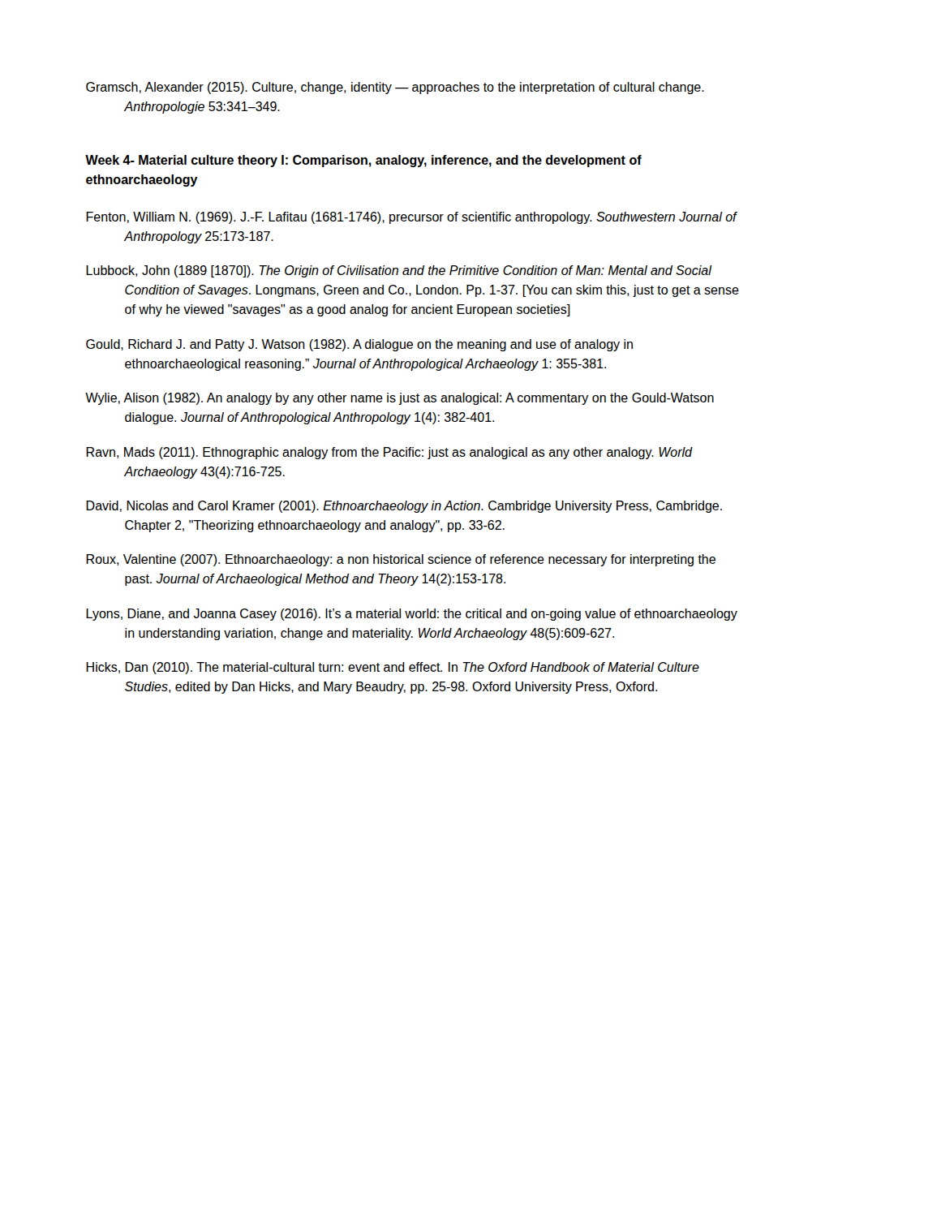Gramsch, Alexander (2015). Culture, change, identity — approaches to the interpretation of cultural change. Anthropologie 53:341–349.
Week 4- Material culture theory I: Comparison, analogy, inference, and the development of ethnoarchaeology
Fenton, William N. (1969). J.-F. Lafitau (1681-1746), precursor of scientific anthropology. Southwestern Journal of Anthropology 25:173-187.
Lubbock, John (1889 [1870]). The Origin of Civilisation and the Primitive Condition of Man: Mental and Social Condition of Savages. Longmans, Green and Co., London. Pp. 1-37. [You can skim this, just to get a sense of why he viewed "savages" as a good analog for ancient European societies]
Gould, Richard J. and Patty J. Watson (1982). A dialogue on the meaning and use of analogy in ethnoarchaeological reasoning.” Journal of Anthropological Archaeology 1: 355-381.
Wylie, Alison (1982). An analogy by any other name is just as analogical: A commentary on the Gould-Watson dialogue. Journal of Anthropological Anthropology 1(4): 382-401.
Ravn, Mads (2011). Ethnographic analogy from the Pacific: just as analogical as any other analogy. World Archaeology 43(4):716-725.
David, Nicolas and Carol Kramer (2001). Ethnoarchaeology in Action. Cambridge University Press, Cambridge. Chapter 2, "Theorizing ethnoarchaeology and analogy", pp. 33-62.
Roux, Valentine (2007). Ethnoarchaeology: a non historical science of reference necessary for interpreting the past. Journal of Archaeological Method and Theory 14(2):153-178.
Lyons, Diane, and Joanna Casey (2016). It’s a material world: the critical and on-going value of ethnoarchaeology in understanding variation, change and materiality. World Archaeology 48(5):609-627.
Hicks, Dan (2010). The material-cultural turn: event and effect. In The Oxford Handbook of Material Culture Studies, edited by Dan Hicks, and Mary Beaudry, pp. 25-98. Oxford University Press, Oxford.